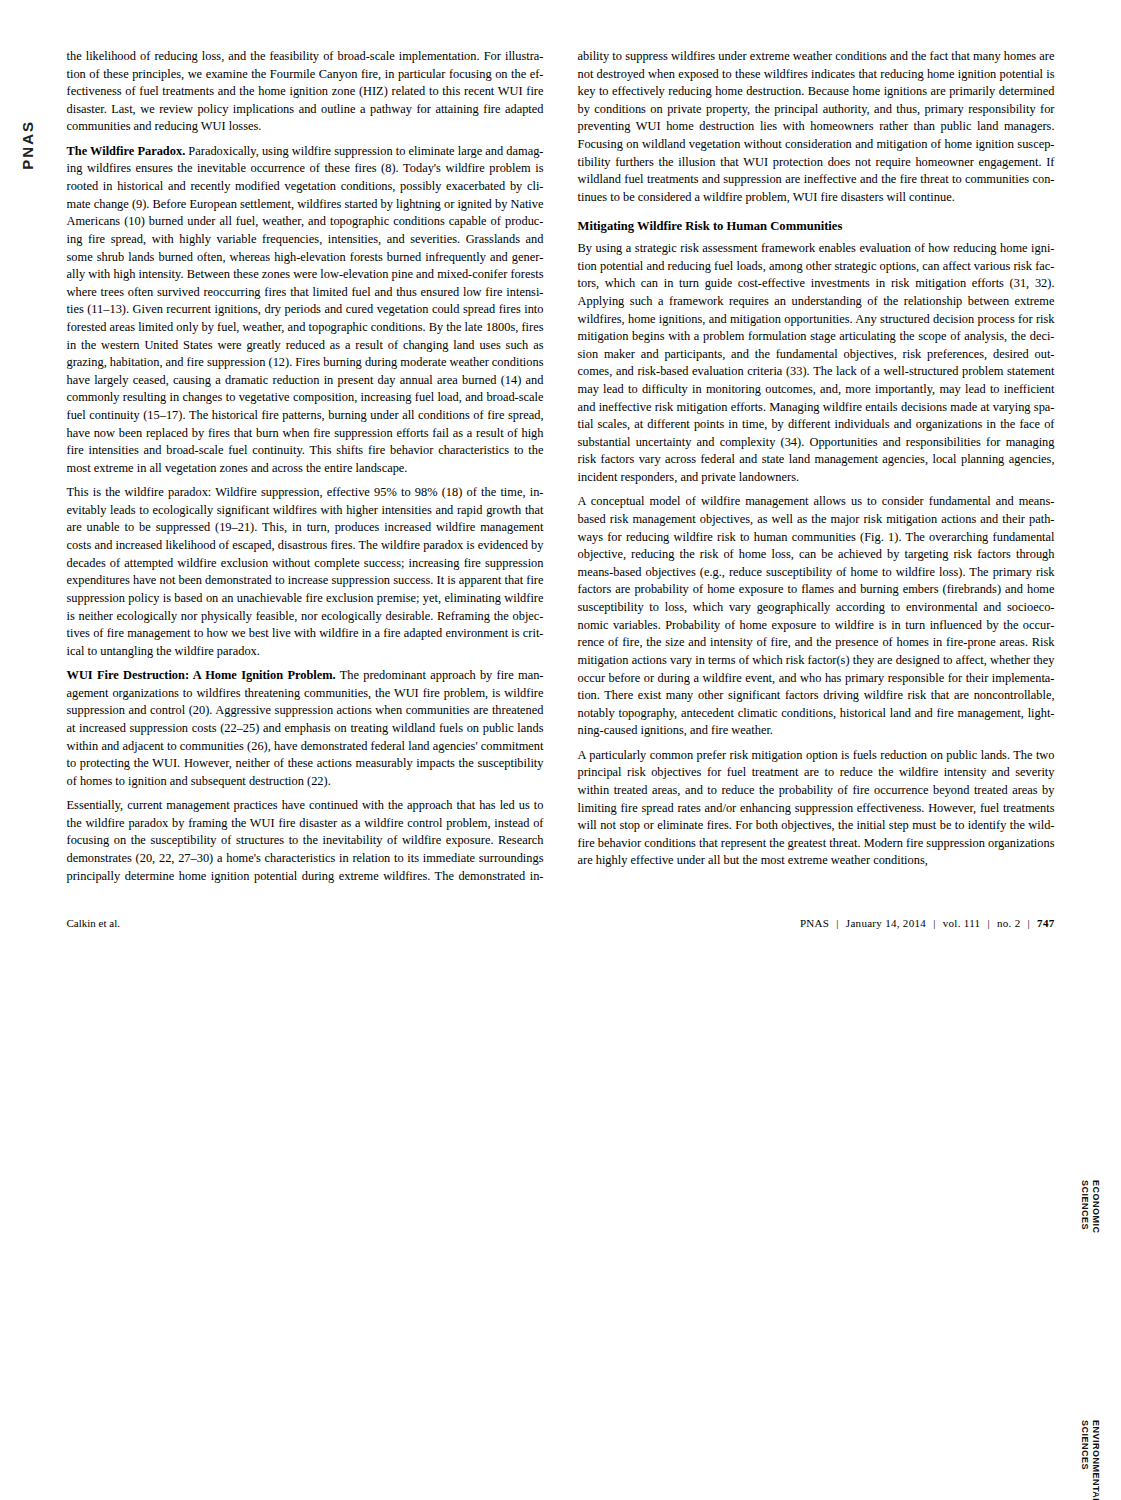PNAS
ECONOMIC
SCIENCES
ENVIRONMENTAL
SCIENCES
the likelihood of reducing loss, and the feasibility of broad-scale implementation. For illustration of these principles, we examine the Fourmile Canyon fire, in particular focusing on the effectiveness of fuel treatments and the home ignition zone (HIZ) related to this recent WUI fire disaster. Last, we review policy implications and outline a pathway for attaining fire adapted communities and reducing WUI losses.
The Wildfire Paradox. Paradoxically, using wildfire suppression to eliminate large and damaging wildfires ensures the inevitable occurrence of these fires (8). Today's wildfire problem is rooted in historical and recently modified vegetation conditions, possibly exacerbated by climate change (9). Before European settlement, wildfires started by lightning or ignited by Native Americans (10) burned under all fuel, weather, and topographic conditions capable of producing fire spread, with highly variable frequencies, intensities, and severities. Grasslands and some shrub lands burned often, whereas high-elevation forests burned infrequently and generally with high intensity. Between these zones were low-elevation pine and mixed-conifer forests where trees often survived reoccurring fires that limited fuel and thus ensured low fire intensities (11–13). Given recurrent ignitions, dry periods and cured vegetation could spread fires into forested areas limited only by fuel, weather, and topographic conditions. By the late 1800s, fires in the western United States were greatly reduced as a result of changing land uses such as grazing, habitation, and fire suppression (12). Fires burning during moderate weather conditions have largely ceased, causing a dramatic reduction in present day annual area burned (14) and commonly resulting in changes to vegetative composition, increasing fuel load, and broad-scale fuel continuity (15–17). The historical fire patterns, burning under all conditions of fire spread, have now been replaced by fires that burn when fire suppression efforts fail as a result of high fire intensities and broad-scale fuel continuity. This shifts fire behavior characteristics to the most extreme in all vegetation zones and across the entire landscape.
This is the wildfire paradox: Wildfire suppression, effective 95% to 98% (18) of the time, inevitably leads to ecologically significant wildfires with higher intensities and rapid growth that are unable to be suppressed (19–21). This, in turn, produces increased wildfire management costs and increased likelihood of escaped, disastrous fires. The wildfire paradox is evidenced by decades of attempted wildfire exclusion without complete success; increasing fire suppression expenditures have not been demonstrated to increase suppression success. It is apparent that fire suppression policy is based on an unachievable fire exclusion premise; yet, eliminating wildfire is neither ecologically nor physically feasible, nor ecologically desirable. Reframing the objectives of fire management to how we best live with wildfire in a fire adapted environment is critical to untangling the wildfire paradox.
WUI Fire Destruction: A Home Ignition Problem. The predominant approach by fire management organizations to wildfires threatening communities, the WUI fire problem, is wildfire suppression and control (20). Aggressive suppression actions when communities are threatened at increased suppression costs (22–25) and emphasis on treating wildland fuels on public lands within and adjacent to communities (26), have demonstrated federal land agencies' commitment to protecting the WUI. However, neither of these actions measurably impacts the susceptibility of homes to ignition and subsequent destruction (22).
Essentially, current management practices have continued with the approach that has led us to the wildfire paradox by framing the WUI fire disaster as a wildfire control problem, instead of focusing on the susceptibility of structures to the inevitability of wildfire exposure. Research demonstrates (20, 22, 27–30) a home's characteristics in relation to its immediate surroundings principally determine home ignition potential during extreme wildfires. The demonstrated inability to suppress wildfires under extreme weather conditions and the fact that many homes are not destroyed when exposed to these wildfires indicates that reducing home ignition potential is key to effectively reducing home destruction. Because home ignitions are primarily determined by conditions on private property, the principal authority, and thus, primary responsibility for preventing WUI home destruction lies with homeowners rather than public land managers. Focusing on wildland vegetation without consideration and mitigation of home ignition susceptibility furthers the illusion that WUI protection does not require homeowner engagement. If wildland fuel treatments and suppression are ineffective and the fire threat to communities continues to be considered a wildfire problem, WUI fire disasters will continue.
Mitigating Wildfire Risk to Human Communities
By using a strategic risk assessment framework enables evaluation of how reducing home ignition potential and reducing fuel loads, among other strategic options, can affect various risk factors, which can in turn guide cost-effective investments in risk mitigation efforts (31, 32). Applying such a framework requires an understanding of the relationship between extreme wildfires, home ignitions, and mitigation opportunities. Any structured decision process for risk mitigation begins with a problem formulation stage articulating the scope of analysis, the decision maker and participants, and the fundamental objectives, risk preferences, desired outcomes, and risk-based evaluation criteria (33). The lack of a well-structured problem statement may lead to difficulty in monitoring outcomes, and, more importantly, may lead to inefficient and ineffective risk mitigation efforts. Managing wildfire entails decisions made at varying spatial scales, at different points in time, by different individuals and organizations in the face of substantial uncertainty and complexity (34). Opportunities and responsibilities for managing risk factors vary across federal and state land management agencies, local planning agencies, incident responders, and private landowners.
A conceptual model of wildfire management allows us to consider fundamental and means-based risk management objectives, as well as the major risk mitigation actions and their pathways for reducing wildfire risk to human communities (Fig. 1). The overarching fundamental objective, reducing the risk of home loss, can be achieved by targeting risk factors through means-based objectives (e.g., reduce susceptibility of home to wildfire loss). The primary risk factors are probability of home exposure to flames and burning embers (firebrands) and home susceptibility to loss, which vary geographically according to environmental and socioeconomic variables. Probability of home exposure to wildfire is in turn influenced by the occurrence of fire, the size and intensity of fire, and the presence of homes in fire-prone areas. Risk mitigation actions vary in terms of which risk factor(s) they are designed to affect, whether they occur before or during a wildfire event, and who has primary responsible for their implementation. There exist many other significant factors driving wildfire risk that are noncontrollable, notably topography, antecedent climatic conditions, historical land and fire management, lightning-caused ignitions, and fire weather.
A particularly common prefer risk mitigation option is fuels reduction on public lands. The two principal risk objectives for fuel treatment are to reduce the wildfire intensity and severity within treated areas, and to reduce the probability of fire occurrence beyond treated areas by limiting fire spread rates and/or enhancing suppression effectiveness. However, fuel treatments will not stop or eliminate fires. For both objectives, the initial step must be to identify the wildfire behavior conditions that represent the greatest threat. Modern fire suppression organizations are highly effective under all but the most extreme weather conditions,
Calkin et al.
PNAS | January 14, 2014 | vol. 111 | no. 2 | 747